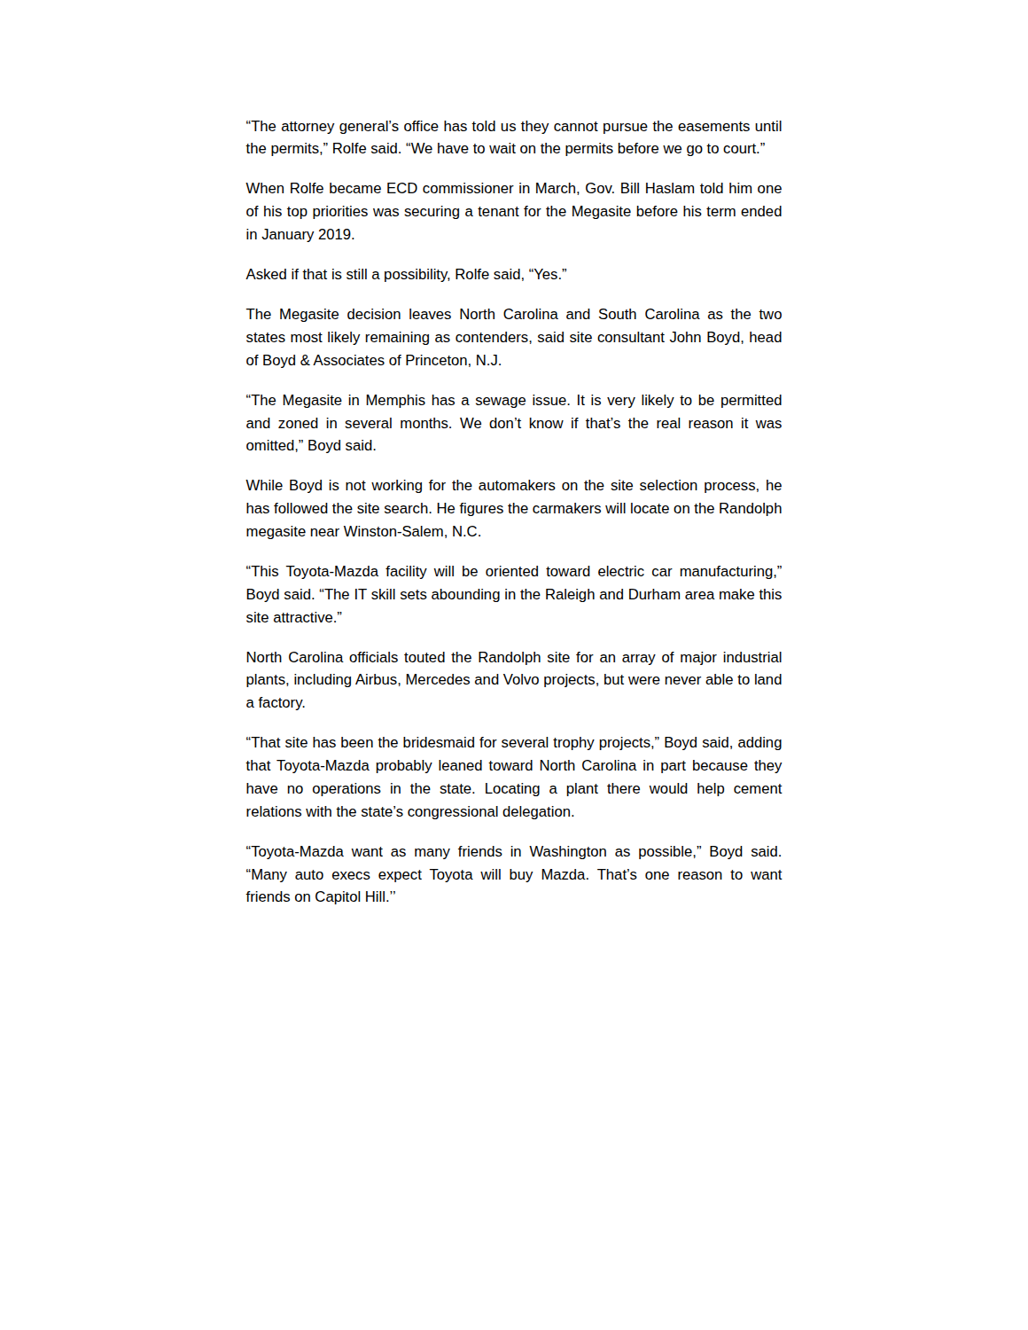“The attorney general’s office has told us they cannot pursue the easements until the permits,” Rolfe said. “We have to wait on the permits before we go to court.”
When Rolfe became ECD commissioner in March, Gov. Bill Haslam told him one of his top priorities was securing a tenant for the Megasite before his term ended in January 2019.
Asked if that is still a possibility, Rolfe said, “Yes.”
The Megasite decision leaves North Carolina and South Carolina as the two states most likely remaining as contenders, said site consultant John Boyd, head of Boyd & Associates of Princeton, N.J.
“The Megasite in Memphis has a sewage issue. It is very likely to be permitted and zoned in several months. We don’t know if that’s the real reason it was omitted,” Boyd said.
While Boyd is not working for the automakers on the site selection process, he has followed the site search. He figures the carmakers will locate on the Randolph megasite near Winston-Salem, N.C.
“This Toyota-Mazda facility will be oriented toward electric car manufacturing,” Boyd said. “The IT skill sets abounding in the Raleigh and Durham area make this site attractive.”
North Carolina officials touted the Randolph site for an array of major industrial plants, including Airbus, Mercedes and Volvo projects, but were never able to land a factory.
“That site has been the bridesmaid for several trophy projects,” Boyd said, adding that Toyota-Mazda probably leaned toward North Carolina in part because they have no operations in the state. Locating a plant there would help cement relations with the state’s congressional delegation.
“Toyota-Mazda want as many friends in Washington as possible,” Boyd said. “Many auto execs expect Toyota will buy Mazda. That’s one reason to want friends on Capitol Hill.’’